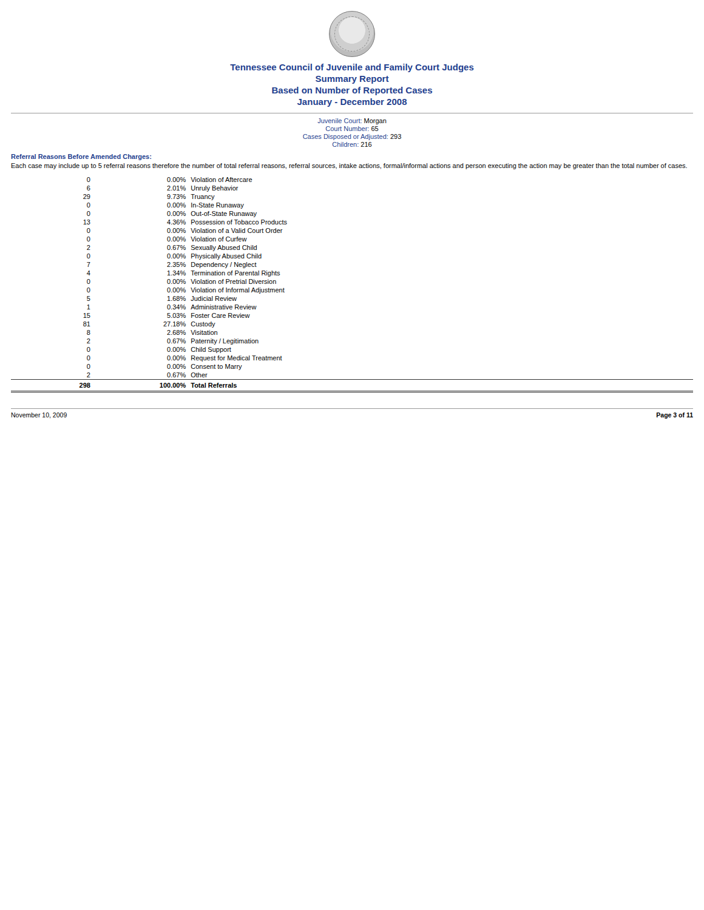Tennessee Council of Juvenile and Family Court Judges
Summary Report
Based on Number of Reported Cases
January - December 2008
Juvenile Court: Morgan
Court Number: 65
Cases Disposed or Adjusted: 293
Children: 216
Referral Reasons Before Amended Charges:
Each case may include up to 5 referral reasons therefore the number of total referral reasons, referral sources, intake actions, formal/informal actions and person executing the action may be greater than the total number of cases.
| 0 | 0.00% | Violation of Aftercare |
| 6 | 2.01% | Unruly Behavior |
| 29 | 9.73% | Truancy |
| 0 | 0.00% | In-State Runaway |
| 0 | 0.00% | Out-of-State Runaway |
| 13 | 4.36% | Possession of Tobacco Products |
| 0 | 0.00% | Violation of a Valid Court Order |
| 0 | 0.00% | Violation of Curfew |
| 2 | 0.67% | Sexually Abused Child |
| 0 | 0.00% | Physically Abused Child |
| 7 | 2.35% | Dependency / Neglect |
| 4 | 1.34% | Termination of Parental Rights |
| 0 | 0.00% | Violation of Pretrial Diversion |
| 0 | 0.00% | Violation of Informal Adjustment |
| 5 | 1.68% | Judicial Review |
| 1 | 0.34% | Administrative Review |
| 15 | 5.03% | Foster Care Review |
| 81 | 27.18% | Custody |
| 8 | 2.68% | Visitation |
| 2 | 0.67% | Paternity / Legitimation |
| 0 | 0.00% | Child Support |
| 0 | 0.00% | Request for Medical Treatment |
| 0 | 0.00% | Consent to Marry |
| 2 | 0.67% | Other |
| 298 | 100.00% | Total Referrals |
November 10, 2009 Page 3 of 11